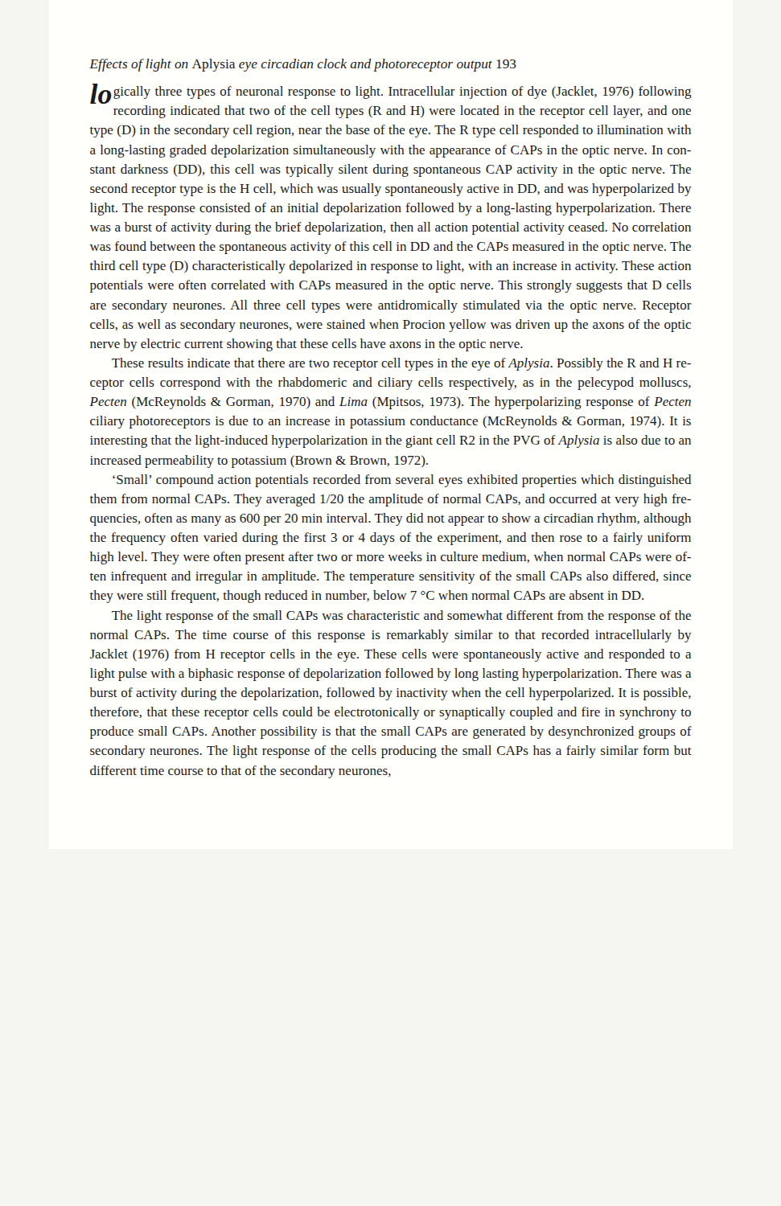Effects of light on Aplysia eye circadian clock and photoreceptor output 193
logically three types of neuronal response to light. Intracellular injection of dye (Jacklet, 1976) following recording indicated that two of the cell types (R and H) were located in the receptor cell layer, and one type (D) in the secondary cell region, near the base of the eye. The R type cell responded to illumination with a long-lasting graded depolarization simultaneously with the appearance of CAPs in the optic nerve. In constant darkness (DD), this cell was typically silent during spontaneous CAP activity in the optic nerve. The second receptor type is the H cell, which was usually spontaneously active in DD, and was hyperpolarized by light. The response consisted of an initial depolarization followed by a long-lasting hyperpolarization. There was a burst of activity during the brief depolarization, then all action potential activity ceased. No correlation was found between the spontaneous activity of this cell in DD and the CAPs measured in the optic nerve. The third cell type (D) characteristically depolarized in response to light, with an increase in activity. These action potentials were often correlated with CAPs measured in the optic nerve. This strongly suggests that D cells are secondary neurones. All three cell types were antidromically stimulated via the optic nerve. Receptor cells, as well as secondary neurones, were stained when Procion yellow was driven up the axons of the optic nerve by electric current showing that these cells have axons in the optic nerve.
These results indicate that there are two receptor cell types in the eye of Aplysia. Possibly the R and H receptor cells correspond with the rhabdomeric and ciliary cells respectively, as in the pelecypod molluscs, Pecten (McReynolds & Gorman, 1970) and Lima (Mpitsos, 1973). The hyperpolarizing response of Pecten ciliary photoreceptors is due to an increase in potassium conductance (McReynolds & Gorman, 1974). It is interesting that the light-induced hyperpolarization in the giant cell R2 in the PVG of Aplysia is also due to an increased permeability to potassium (Brown & Brown, 1972).
‘Small’ compound action potentials recorded from several eyes exhibited properties which distinguished them from normal CAPs. They averaged 1/20 the amplitude of normal CAPs, and occurred at very high frequencies, often as many as 600 per 20 min interval. They did not appear to show a circadian rhythm, although the frequency often varied during the first 3 or 4 days of the experiment, and then rose to a fairly uniform high level. They were often present after two or more weeks in culture medium, when normal CAPs were often infrequent and irregular in amplitude. The temperature sensitivity of the small CAPs also differed, since they were still frequent, though reduced in number, below 7 °C when normal CAPs are absent in DD.
The light response of the small CAPs was characteristic and somewhat different from the response of the normal CAPs. The time course of this response is remarkably similar to that recorded intracellularly by Jacklet (1976) from H receptor cells in the eye. These cells were spontaneously active and responded to a light pulse with a biphasic response of depolarization followed by long lasting hyperpolarization. There was a burst of activity during the depolarization, followed by inactivity when the cell hyperpolarized. It is possible, therefore, that these receptor cells could be electrotonically or synaptically coupled and fire in synchrony to produce small CAPs. Another possibility is that the small CAPs are generated by desynchronized groups of secondary neurones. The light response of the cells producing the small CAPs has a fairly similar form but different time course to that of the secondary neurones,